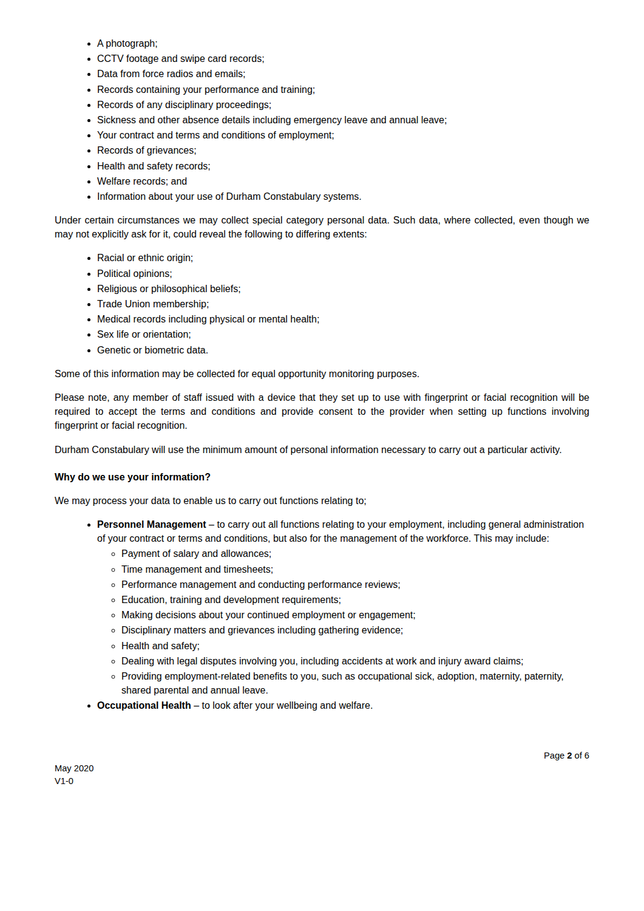A photograph;
CCTV footage and swipe card records;
Data from force radios and emails;
Records containing your performance and training;
Records of any disciplinary proceedings;
Sickness and other absence details including emergency leave and annual leave;
Your contract and terms and conditions of employment;
Records of grievances;
Health and safety records;
Welfare records; and
Information about your use of Durham Constabulary systems.
Under certain circumstances we may collect special category personal data. Such data, where collected, even though we may not explicitly ask for it, could reveal the following to differing extents:
Racial or ethnic origin;
Political opinions;
Religious or philosophical beliefs;
Trade Union membership;
Medical records including physical or mental health;
Sex life or orientation;
Genetic or biometric data.
Some of this information may be collected for equal opportunity monitoring purposes.
Please note, any member of staff issued with a device that they set up to use with fingerprint or facial recognition will be required to accept the terms and conditions and provide consent to the provider when setting up functions involving fingerprint or facial recognition.
Durham Constabulary will use the minimum amount of personal information necessary to carry out a particular activity.
Why do we use your information?
We may process your data to enable us to carry out functions relating to;
Personnel Management – to carry out all functions relating to your employment, including general administration of your contract or terms and conditions, but also for the management of the workforce. This may include:
Payment of salary and allowances;
Time management and timesheets;
Performance management and conducting performance reviews;
Education, training and development requirements;
Making decisions about your continued employment or engagement;
Disciplinary matters and grievances including gathering evidence;
Health and safety;
Dealing with legal disputes involving you, including accidents at work and injury award claims;
Providing employment-related benefits to you, such as occupational sick, adoption, maternity, paternity, shared parental and annual leave.
Occupational Health – to look after your wellbeing and welfare.
Page 2 of 6
May 2020
V1-0